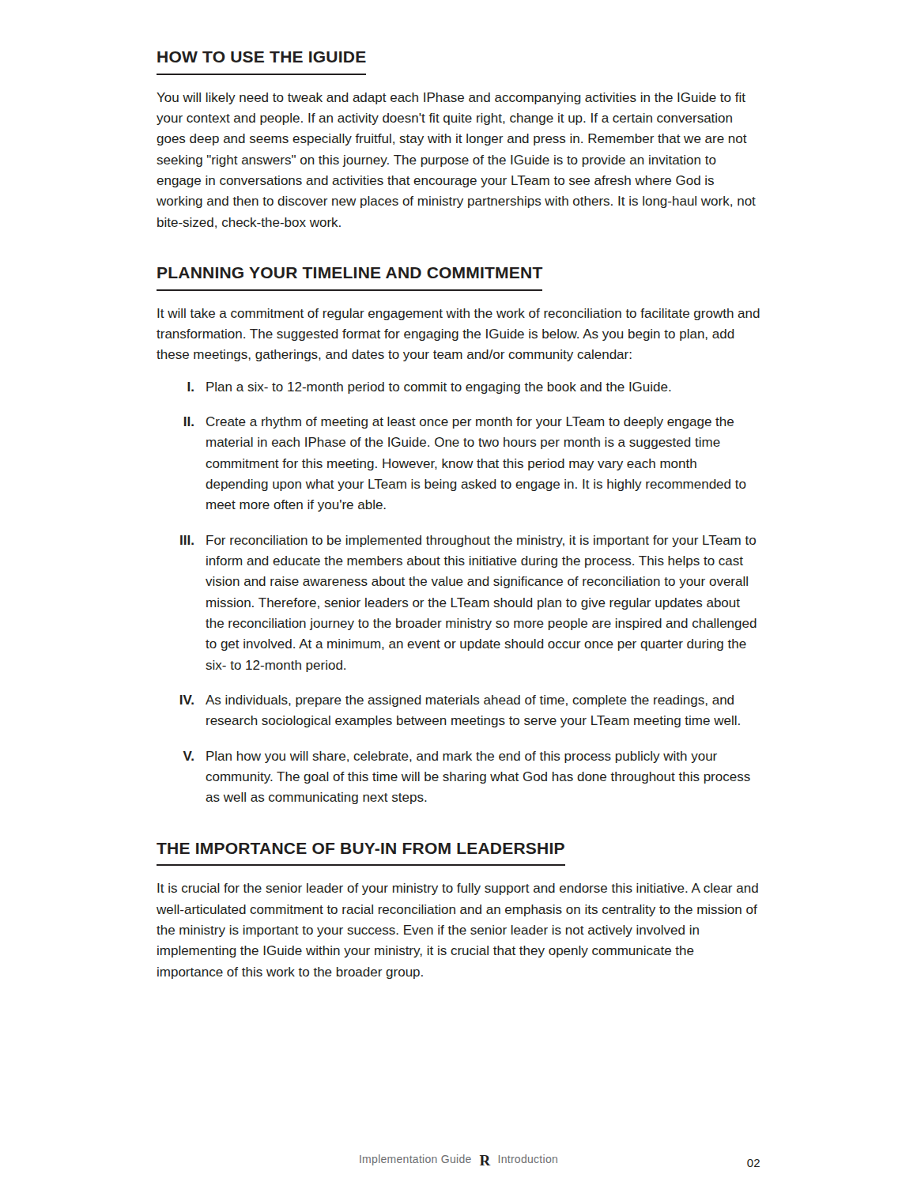HOW TO USE THE IGUIDE
You will likely need to tweak and adapt each IPhase and accompanying activities in the IGuide to fit your context and people. If an activity doesn't fit quite right, change it up. If a certain conversation goes deep and seems especially fruitful, stay with it longer and press in. Remember that we are not seeking "right answers" on this journey. The purpose of the IGuide is to provide an invitation to engage in conversations and activities that encourage your LTeam to see afresh where God is working and then to discover new places of ministry partnerships with others. It is long-haul work, not bite-sized, check-the-box work.
PLANNING YOUR TIMELINE AND COMMITMENT
It will take a commitment of regular engagement with the work of reconciliation to facilitate growth and transformation. The suggested format for engaging the IGuide is below. As you begin to plan, add these meetings, gatherings, and dates to your team and/or community calendar:
I. Plan a six- to 12-month period to commit to engaging the book and the IGuide.
II. Create a rhythm of meeting at least once per month for your LTeam to deeply engage the material in each IPhase of the IGuide. One to two hours per month is a suggested time commitment for this meeting. However, know that this period may vary each month depending upon what your LTeam is being asked to engage in. It is highly recommended to meet more often if you're able.
III. For reconciliation to be implemented throughout the ministry, it is important for your LTeam to inform and educate the members about this initiative during the process. This helps to cast vision and raise awareness about the value and significance of reconciliation to your overall mission. Therefore, senior leaders or the LTeam should plan to give regular updates about the reconciliation journey to the broader ministry so more people are inspired and challenged to get involved. At a minimum, an event or update should occur once per quarter during the six- to 12-month period.
IV. As individuals, prepare the assigned materials ahead of time, complete the readings, and research sociological examples between meetings to serve your LTeam meeting time well.
V. Plan how you will share, celebrate, and mark the end of this process publicly with your community. The goal of this time will be sharing what God has done throughout this process as well as communicating next steps.
THE IMPORTANCE OF BUY-IN FROM LEADERSHIP
It is crucial for the senior leader of your ministry to fully support and endorse this initiative. A clear and well-articulated commitment to racial reconciliation and an emphasis on its centrality to the mission of the ministry is important to your success. Even if the senior leader is not actively involved in implementing the IGuide within your ministry, it is crucial that they openly communicate the importance of this work to the broader group.
Implementation Guide R Introduction
02